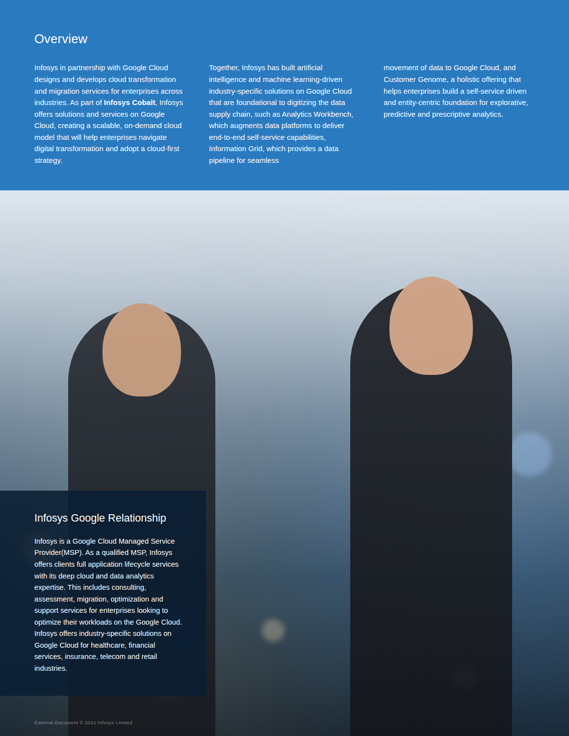Overview
Infosys in partnership with Google Cloud designs and develops cloud transformation and migration services for enterprises across industries. As part of Infosys Cobalt, Infosys offers solutions and services on Google Cloud, creating a scalable, on-demand cloud model that will help enterprises navigate digital transformation and adopt a cloud-first strategy.
Together, Infosys has built artificial intelligence and machine learning-driven industry-specific solutions on Google Cloud that are foundational to digitizing the data supply chain, such as Analytics Workbench, which augments data platforms to deliver end-to-end self-service capabilities, Information Grid, which provides a data pipeline for seamless
movement of data to Google Cloud, and Customer Genome, a holistic offering that helps enterprises build a self-service driven and entity-centric foundation for explorative, predictive and prescriptive analytics.
Infosys Google Relationship
Infosys is a Google Cloud Managed Service Provider(MSP). As a qualified MSP, Infosys offers clients full application lifecycle services with its deep cloud and data analytics expertise. This includes consulting, assessment, migration, optimization and support services for enterprises looking to optimize their workloads on the Google Cloud. Infosys offers industry-specific solutions on Google Cloud for healthcare, financial services, insurance, telecom and retail industries.
External Document © 2021 Infosys Limited